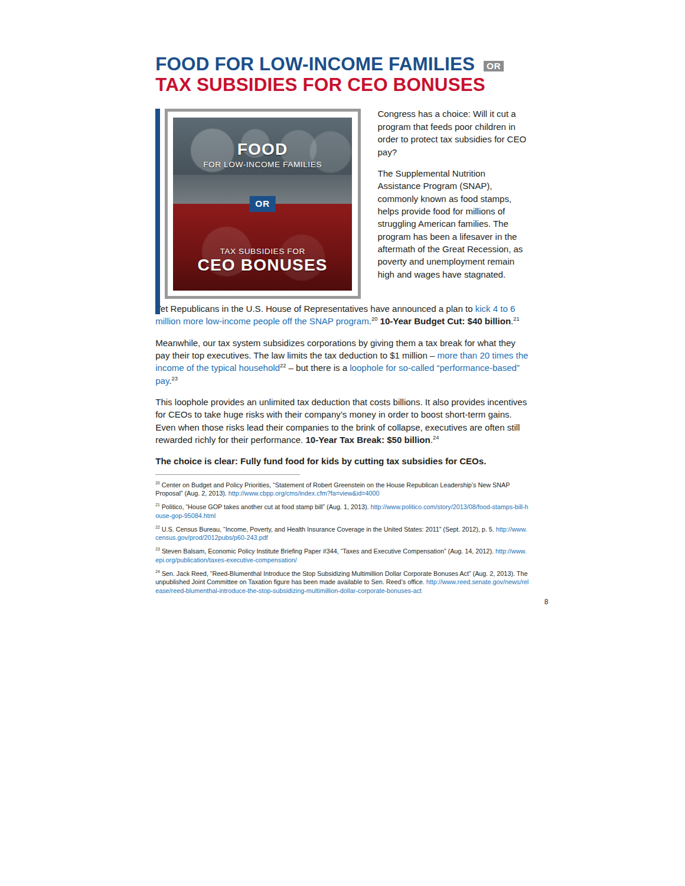FOOD FOR LOW-INCOME FAMILIES OR TAX SUBSIDIES FOR CEO BONUSES
FOOD FOR LOW-INCOME FAMILIES
TAX SUBSIDIES FOR CEO BONUSES
OR
Congress has a choice: Will it cut a program that feeds poor children in order to protect tax subsidies for CEO pay?
The Supplemental Nutrition Assistance Program (SNAP), commonly known as food stamps, helps provide food for millions of struggling American families. The program has been a lifesaver in the aftermath of the Great Recession, as poverty and unemployment remain high and wages have stagnated.
Yet Republicans in the U.S. House of Representatives have announced a plan to kick 4 to 6 million more low-income people off the SNAP program.20 10-Year Budget Cut: $40 billion.21
Meanwhile, our tax system subsidizes corporations by giving them a tax break for what they pay their top executives. The law limits the tax deduction to $1 million – more than 20 times the income of the typical household22 – but there is a loophole for so-called “performance-based” pay.23
This loophole provides an unlimited tax deduction that costs billions. It also provides incentives for CEOs to take huge risks with their company’s money in order to boost short-term gains. Even when those risks lead their companies to the brink of collapse, executives are often still rewarded richly for their performance. 10-Year Tax Break: $50 billion.24
The choice is clear: Fully fund food for kids by cutting tax subsidies for CEOs.
20 Center on Budget and Policy Priorities, “Statement of Robert Greenstein on the House Republican Leadership’s New SNAP Proposal” (Aug. 2, 2013). http://www.cbpp.org/cms/index.cfm?fa=view&id=4000
21 Politico, “House GOP takes another cut at food stamp bill” (Aug. 1, 2013). http://www.politico.com/story/2013/08/food-stamps-bill-house-gop-95084.html
22 U.S. Census Bureau, “Income, Poverty, and Health Insurance Coverage in the United States: 2011” (Sept. 2012), p. 5. http://www.census.gov/prod/2012pubs/p60-243.pdf
23 Steven Balsam, Economic Policy Institute Briefing Paper #344, “Taxes and Executive Compensation” (Aug. 14, 2012). http://www.epi.org/publication/taxes-executive-compensation/
24 Sen. Jack Reed, “Reed-Blumenthal Introduce the Stop Subsidizing Multimillion Dollar Corporate Bonuses Act” (Aug. 2, 2013). The unpublished Joint Committee on Taxation figure has been made available to Sen. Reed’s office. http://www.reed.senate.gov/news/release/reed-blumenthal-introduce-the-stop-subsidizing-multimillion-dollar-corporate-bonuses-act
8